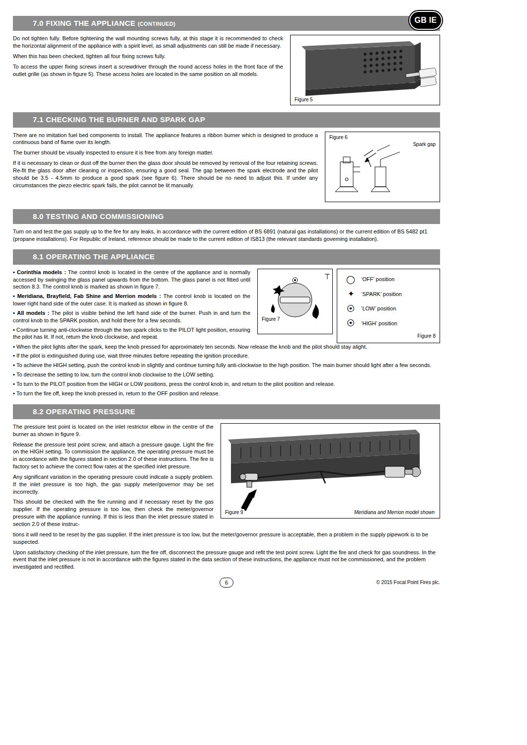7.0 FIXING THE APPLIANCE (CONTINUED) GB IE
Do not tighten fully. Before tightening the wall mounting screws fully, at this stage it is recommended to check the horizontal alignment of the appliance with a spirit level, as small adjustments can still be made if necessary.
When this has been checked, tighten all four fixing screws fully.
To access the upper fixing screws insert a screwdriver through the round access holes in the front face of the outlet grille (as shown in figure 5). These access holes are located in the same position on all models.
Figure 5
7.1 CHECKING THE BURNER AND SPARK GAP
There are no imitation fuel bed components to install. The appliance features a ribbon burner which is designed to produce a continuous band of flame over its length.
The burner should be visually inspected to ensure it is free from any foreign matter.
If it is necessary to clean or dust off the burner then the glass door should be removed by removal of the four retaining screws. Re-fit the glass door after cleaning or inspection, ensuring a good seal. The gap between the spark electrode and the pilot should be 3.5 - 4.5mm to produce a good spark (see figure 6). There should be no need to adjust this. If under any circumstances the piezo electric spark fails, the pilot cannot be lit manually.
Figure 6 Spark gap
8.0 TESTING AND COMMISSIONING
Turn on and test the gas supply up to the fire for any leaks, in accordance with the current edition of BS 6891 (natural gas installations) or the current edition of BS 5482 pt1 (propane installations). For Republic of Ireland, reference should be made to the current edition of IS813 (the relevant standards governing installation).
8.1 OPERATING THE APPLIANCE
Corinthia models : The control knob is located in the centre of the appliance and is normally accessed by swinging the glass panel upwards from the bottom. The glass panel is not fitted until section 8.3. The control knob is marked as shown in figure 7.
Meridiana, Brayfield, Fab Shine and Merrion models : The control knob is located on the lower right hand side of the outer case. It is marked as shown in figure 8.
All models : The pilot is visible behind the left hand side of the burner. Push in and turn the control knob to the SPARK position, and hold there for a few seconds.
Continue turning anti-clockwise through the two spark clicks to the PILOT light position, ensuring the pilot has lit. If not, return the knob clockwise, and repeat.
Figure 7
| ◯ | ‘OFF’ position |
| ✦ | ‘SPARK’ position |
| ⦿ | ‘LOW’ position |
| ⦿ | ‘HIGH’ position |
Figure 8
When the pilot lights after the spark, keep the knob pressed for approximately ten seconds. Now release the knob and the pilot should stay alight.
If the pilot is extinguished during use, wait three minutes before repeating the ignition procedure.
To achieve the HIGH setting, push the control knob in slightly and continue turning fully anti-clockwise to the high position. The main burner should light after a few seconds.
To decrease the setting to low, turn the control knob clockwise to the LOW setting.
To turn to the PILOT position from the HIGH or LOW positions, press the control knob in, and return to the pilot position and release.
To turn the fire off, keep the knob pressed in, return to the OFF position and release.
8.2 OPERATING PRESSURE
The pressure test point is located on the inlet restrictor elbow in the centre of the burner as shown in figure 9.
Release the pressure test point screw, and attach a pressure gauge. Light the fire on the HIGH setting. To commission the appliance, the operating pressure must be in accordance with the figures stated in section 2.0 of these instructions. The fire is factory set to achieve the correct flow rates at the specified inlet pressure.
Any significant variation in the operating pressure could indicate a supply problem. If the inlet pressure is too high, the gas supply meter/governor may be set incorrectly.
This should be checked with the fire running and if necessary reset by the gas supplier. If the operating pressure is too low, then check the meter/governor pressure with the appliance running. If this is less than the inlet pressure stated in section 2.0 of these instruc-
Figure 9 Meridiana and Merrion model shown
tions it will need to be reset by the gas supplier. If the inlet pressure is too low, but the meter/governor pressure is acceptable, then a problem in the supply pipework is to be suspected.
Upon satisfactory checking of the inlet pressure, turn the fire off, disconnect the pressure gauge and refit the test point screw. Light the fire and check for gas soundness. In the event that the inlet pressure is not in accordance with the figures stated in the data section of these instructions, the appliance must not be commissioned, and the problem investigated and rectified.
6
© 2015 Focal Point Fires plc.